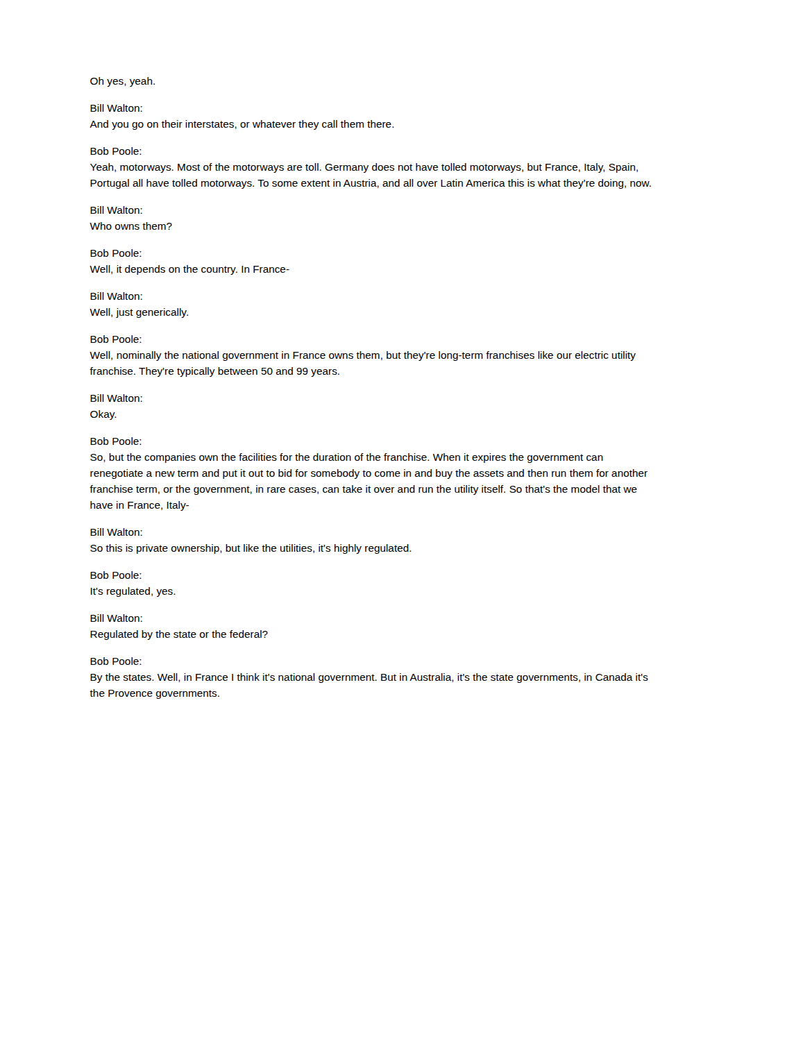Oh yes, yeah.
Bill Walton:
And you go on their interstates, or whatever they call them there.
Bob Poole:
Yeah, motorways. Most of the motorways are toll. Germany does not have tolled motorways, but France, Italy, Spain, Portugal all have tolled motorways. To some extent in Austria, and all over Latin America this is what they're doing, now.
Bill Walton:
Who owns them?
Bob Poole:
Well, it depends on the country. In France-
Bill Walton:
Well, just generically.
Bob Poole:
Well, nominally the national government in France owns them, but they're long-term franchises like our electric utility franchise. They're typically between 50 and 99 years.
Bill Walton:
Okay.
Bob Poole:
So, but the companies own the facilities for the duration of the franchise. When it expires the government can renegotiate a new term and put it out to bid for somebody to come in and buy the assets and then run them for another franchise term, or the government, in rare cases, can take it over and run the utility itself. So that's the model that we have in France, Italy-
Bill Walton:
So this is private ownership, but like the utilities, it's highly regulated.
Bob Poole:
It's regulated, yes.
Bill Walton:
Regulated by the state or the federal?
Bob Poole:
By the states. Well, in France I think it's national government. But in Australia, it's the state governments, in Canada it's the Provence governments.